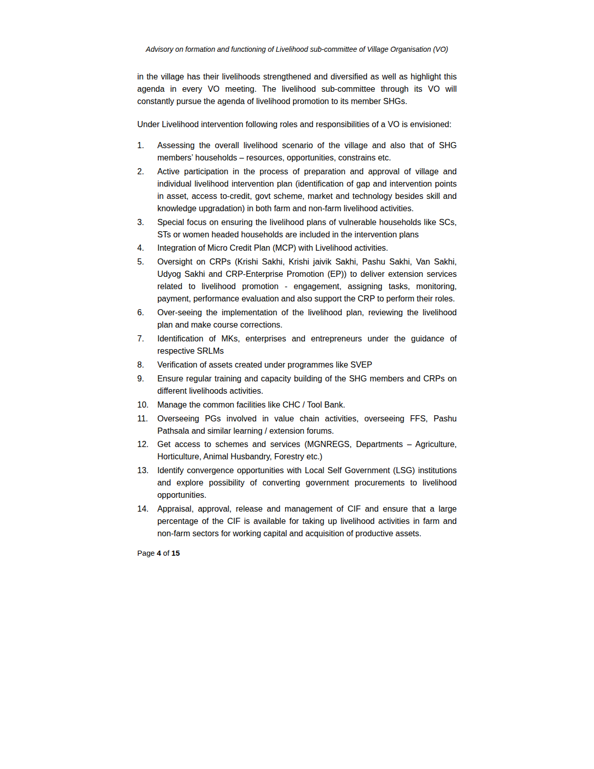Advisory on formation and functioning of Livelihood sub-committee of Village Organisation (VO)
in the village has their livelihoods strengthened and diversified as well as highlight this agenda in every VO meeting. The livelihood sub-committee through its VO will constantly pursue the agenda of livelihood promotion to its member SHGs.
Under Livelihood intervention following roles and responsibilities of a VO is envisioned:
Assessing the overall livelihood scenario of the village and also that of SHG members’ households – resources, opportunities, constrains etc.
Active participation in the process of preparation and approval of village and individual livelihood intervention plan (identification of gap and intervention points in asset, access to-credit, govt scheme, market and technology besides skill and knowledge upgradation) in both farm and non-farm livelihood activities.
Special focus on ensuring the livelihood plans of vulnerable households like SCs, STs or women headed households are included in the intervention plans
Integration of Micro Credit Plan (MCP) with Livelihood activities.
Oversight on CRPs (Krishi Sakhi, Krishi jaivik Sakhi, Pashu Sakhi, Van Sakhi, Udyog Sakhi and CRP-Enterprise Promotion (EP)) to deliver extension services related to livelihood promotion - engagement, assigning tasks, monitoring, payment, performance evaluation and also support the CRP to perform their roles.
Over-seeing the implementation of the livelihood plan, reviewing the livelihood plan and make course corrections.
Identification of MKs, enterprises and entrepreneurs under the guidance of respective SRLMs
Verification of assets created under programmes like SVEP
Ensure regular training and capacity building of the SHG members and CRPs on different livelihoods activities.
Manage the common facilities like CHC / Tool Bank.
Overseeing PGs involved in value chain activities, overseeing FFS, Pashu Pathsala and similar learning / extension forums.
Get access to schemes and services (MGNREGS, Departments – Agriculture, Horticulture, Animal Husbandry, Forestry etc.)
Identify convergence opportunities with Local Self Government (LSG) institutions and explore possibility of converting government procurements to livelihood opportunities.
Appraisal, approval, release and management of CIF and ensure that a large percentage of the CIF is available for taking up livelihood activities in farm and non-farm sectors for working capital and acquisition of productive assets.
Page 4 of 15